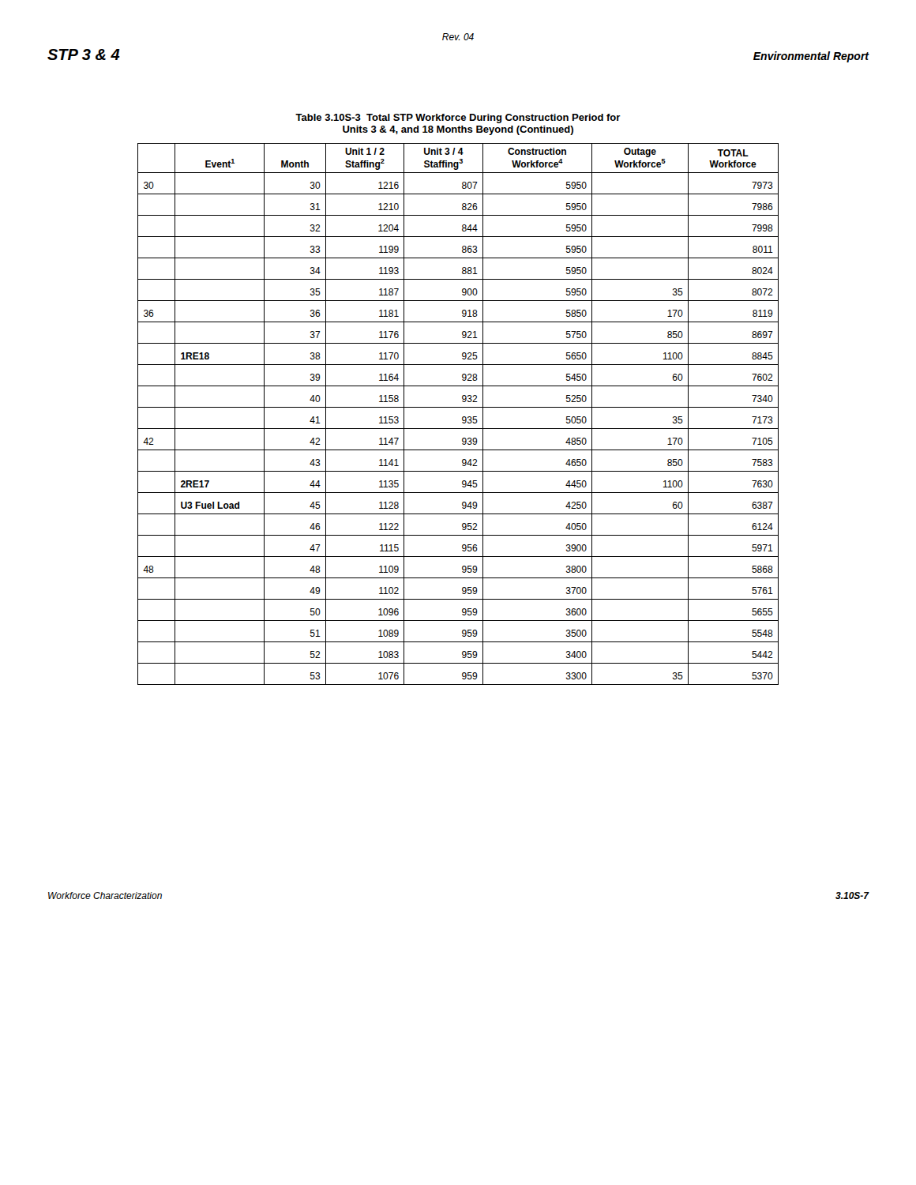Rev. 04
STP 3 & 4
Environmental Report
Table 3.10S-3 Total STP Workforce During Construction Period for Units 3 & 4, and 18 Months Beyond (Continued)
| | Event 1 | Month | Unit 1 / 2 Staffing 2 | Unit 3 / 4 Staffing 3 | Construction Workforce 4 | Outage Workforce 5 | TOTAL Workforce |
| --- | --- | --- | --- | --- | --- | --- | --- |
| 30 | | 30 | 1216 | 807 | 5950 | | 7973 |
| | | 31 | 1210 | 826 | 5950 | | 7986 |
| | | 32 | 1204 | 844 | 5950 | | 7998 |
| | | 33 | 1199 | 863 | 5950 | | 8011 |
| | | 34 | 1193 | 881 | 5950 | | 8024 |
| | | 35 | 1187 | 900 | 5950 | 35 | 8072 |
| 36 | | 36 | 1181 | 918 | 5850 | 170 | 8119 |
| | | 37 | 1176 | 921 | 5750 | 850 | 8697 |
| | 1RE18 | 38 | 1170 | 925 | 5650 | 1100 | 8845 |
| | | 39 | 1164 | 928 | 5450 | 60 | 7602 |
| | | 40 | 1158 | 932 | 5250 | | 7340 |
| | | 41 | 1153 | 935 | 5050 | 35 | 7173 |
| 42 | | 42 | 1147 | 939 | 4850 | 170 | 7105 |
| | | 43 | 1141 | 942 | 4650 | 850 | 7583 |
| | 2RE17 | 44 | 1135 | 945 | 4450 | 1100 | 7630 |
| | U3 Fuel Load | 45 | 1128 | 949 | 4250 | 60 | 6387 |
| | | 46 | 1122 | 952 | 4050 | | 6124 |
| | | 47 | 1115 | 956 | 3900 | | 5971 |
| 48 | | 48 | 1109 | 959 | 3800 | | 5868 |
| | | 49 | 1102 | 959 | 3700 | | 5761 |
| | | 50 | 1096 | 959 | 3600 | | 5655 |
| | | 51 | 1089 | 959 | 3500 | | 5548 |
| | | 52 | 1083 | 959 | 3400 | | 5442 |
| | | 53 | 1076 | 959 | 3300 | 35 | 5370 |
Workforce Characterization
3.10S-7